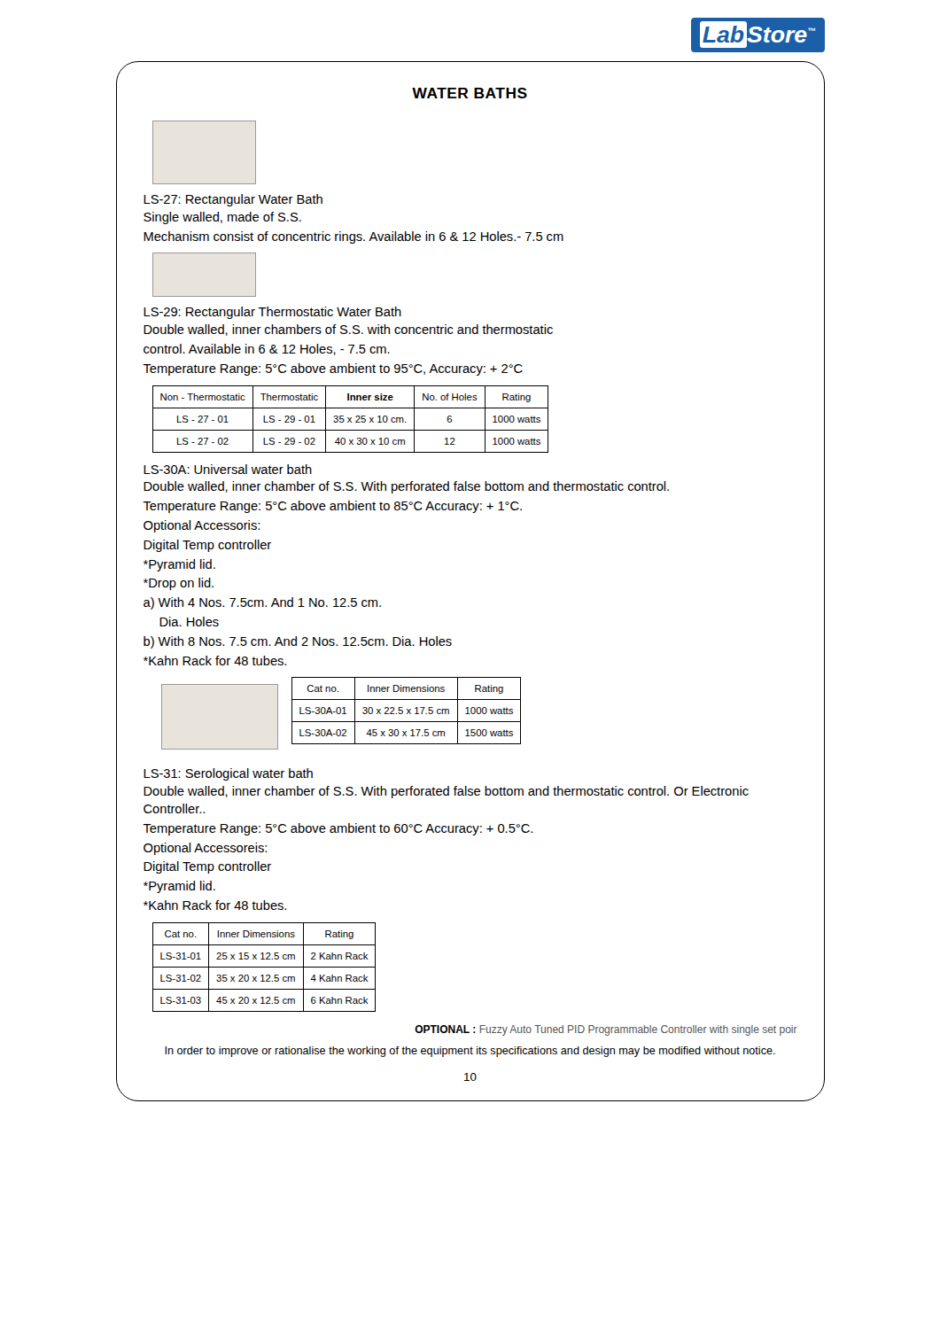Lab Store™
WATER BATHS
LS-27: Rectangular Water Bath
Single walled, made of S.S.
Mechanism consist of concentric rings. Available in 6 & 12 Holes.- 7.5 cm
LS-29: Rectangular Thermostatic Water Bath
Double walled, inner chambers of S.S. with concentric and thermostatic
control. Available in 6 & 12 Holes, - 7.5 cm.
Temperature Range: 5°C above ambient to 95°C, Accuracy: + 2°C
| Non - Thermostatic | Thermostatic | Inner size | No. of Holes | Rating |
| --- | --- | --- | --- | --- |
| LS - 27 - 01 | LS - 29 - 01 | 35 x 25 x 10 cm. | 6 | 1000 watts |
| LS - 27 - 02 | LS - 29 - 02 | 40 x 30 x 10 cm | 12 | 1000 watts |
LS-30A: Universal water bath
Double walled, inner chamber of S.S. With perforated false bottom and thermostatic control.
Temperature Range: 5°C above ambient to 85°C Accuracy: + 1°C.
Optional Accessoris:
Digital Temp controller
*Pyramid lid.
*Drop on lid.
a) With 4 Nos. 7.5cm. And 1 No. 12.5 cm.
Dia. Holes
b) With 8 Nos. 7.5 cm. And 2 Nos. 12.5cm. Dia. Holes
*Kahn Rack for 48 tubes.
| Cat no. | Inner Dimensions | Rating |
| --- | --- | --- |
| LS-30A-01 | 30 x 22.5 x 17.5 cm | 1000 watts |
| LS-30A-02 | 45 x 30 x 17.5 cm | 1500 watts |
LS-31: Serological water bath
Double walled, inner chamber of S.S. With perforated false bottom and thermostatic control. Or Electronic Controller..
Temperature Range: 5°C above ambient to 60°C Accuracy: + 0.5°C.
Optional Accessoreis:
Digital Temp controller
*Pyramid lid.
*Kahn Rack for 48 tubes.
| Cat no. | Inner Dimensions | Rating |
| --- | --- | --- |
| LS-31-01 | 25 x 15 x 12.5 cm | 2 Kahn Rack |
| LS-31-02 | 35 x 20 x 12.5 cm | 4 Kahn Rack |
| LS-31-03 | 45 x 20 x 12.5 cm | 6 Kahn Rack |
OPTIONAL : Fuzzy Auto Tuned PID Programmable Controller with single set poir
In order to improve or rationalise the working of the equipment its specifications and design may be modified without notice.
10